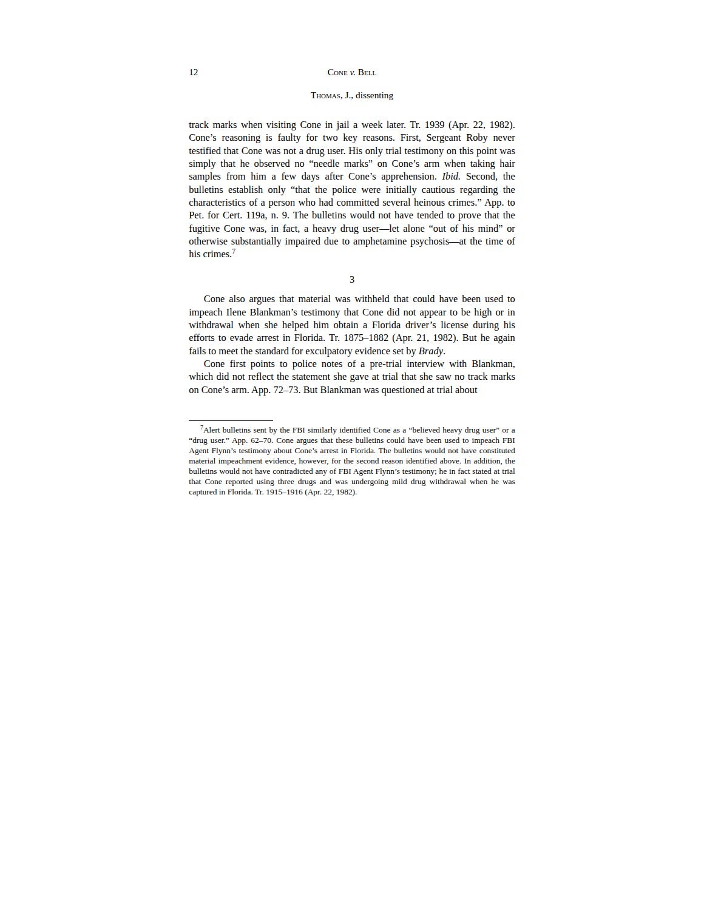12
Cone v. Bell
Thomas, J., dissenting
track marks when visiting Cone in jail a week later. Tr. 1939 (Apr. 22, 1982). Cone’s reasoning is faulty for two key reasons. First, Sergeant Roby never testified that Cone was not a drug user. His only trial testimony on this point was simply that he observed no “needle marks” on Cone’s arm when taking hair samples from him a few days after Cone’s apprehension. Ibid. Second, the bulletins establish only “that the police were initially cautious regarding the characteristics of a person who had commit­ted several heinous crimes.” App. to Pet. for Cert. 119a, n. 9. The bulletins would not have tended to prove that the fugitive Cone was, in fact, a heavy drug user—let alone “out of his mind” or otherwise substantially impaired due to amphetamine psychosis—at the time of his crimes.7
3
Cone also argues that material was withheld that could have been used to impeach Ilene Blankman’s testimony that Cone did not appear to be high or in withdrawal when she helped him obtain a Florida driver’s license during his efforts to evade arrest in Florida. Tr. 1875–1882 (Apr. 21, 1982). But he again fails to meet the standard for excul­patory evidence set by Brady.
Cone first points to police notes of a pre-trial interview with Blankman, which did not reflect the statement she gave at trial that she saw no track marks on Cone’s arm. App. 72–73. But Blankman was questioned at trial about
7Alert bulletins sent by the FBI similarly identified Cone as a “be­lieved heavy drug user” or a “drug user.” App. 62–70. Cone argues that these bulletins could have been used to impeach FBI Agent Flynn’s testimony about Cone’s arrest in Florida. The bulletins would not have constituted material impeachment evidence, however, for the second reason identified above. In addition, the bulletins would not have contradicted any of FBI Agent Flynn’s testimony; he in fact stated at trial that Cone reported using three drugs and was undergoing mild drug withdrawal when he was captured in Florida. Tr. 1915–1916 (Apr. 22, 1982).